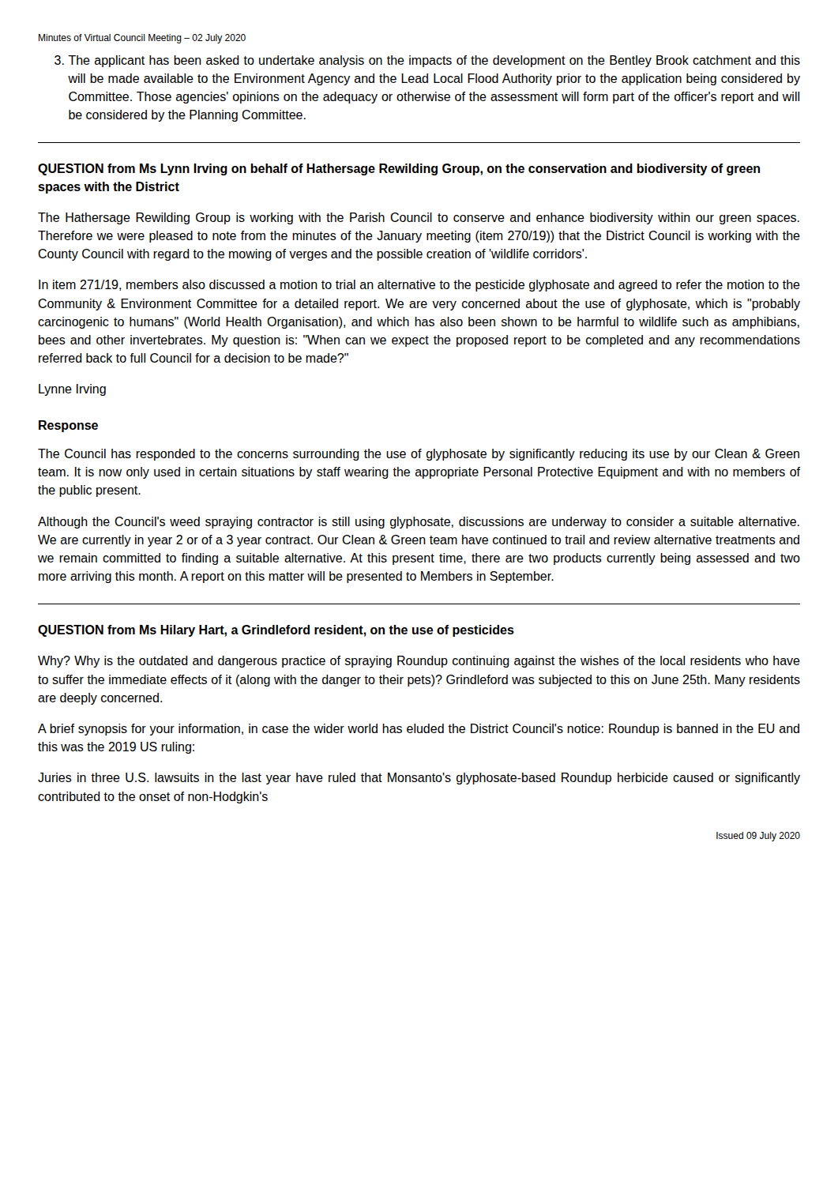Minutes of Virtual Council Meeting – 02 July 2020
The applicant has been asked to undertake analysis on the impacts of the development on the Bentley Brook catchment and this will be made available to the Environment Agency and the Lead Local Flood Authority prior to the application being considered by Committee. Those agencies' opinions on the adequacy or otherwise of the assessment will form part of the officer's report and will be considered by the Planning Committee.
QUESTION from Ms Lynn Irving on behalf of Hathersage Rewilding Group, on the conservation and biodiversity of green spaces with the District
The Hathersage Rewilding Group is working with the Parish Council to conserve and enhance biodiversity within our green spaces. Therefore we were pleased to note from the minutes of the January meeting (item 270/19)) that the District Council is working with the County Council with regard to the mowing of verges and the possible creation of 'wildlife corridors'.
In item 271/19, members also discussed a motion to trial an alternative to the pesticide glyphosate and agreed to refer the motion to the Community & Environment Committee for a detailed report. We are very concerned about the use of glyphosate, which is "probably carcinogenic to humans" (World Health Organisation), and which has also been shown to be harmful to wildlife such as amphibians, bees and other invertebrates. My question is: "When can we expect the proposed report to be completed and any recommendations referred back to full Council for a decision to be made?"
Lynne Irving
Response
The Council has responded to the concerns surrounding the use of glyphosate by significantly reducing its use by our Clean & Green team. It is now only used in certain situations by staff wearing the appropriate Personal Protective Equipment and with no members of the public present.
Although the Council's weed spraying contractor is still using glyphosate, discussions are underway to consider a suitable alternative. We are currently in year 2 or of a 3 year contract. Our Clean & Green team have continued to trail and review alternative treatments and we remain committed to finding a suitable alternative. At this present time, there are two products currently being assessed and two more arriving this month. A report on this matter will be presented to Members in September.
QUESTION from Ms Hilary Hart, a Grindleford resident, on the use of pesticides
Why? Why is the outdated and dangerous practice of spraying Roundup continuing against the wishes of the local residents who have to suffer the immediate effects of it (along with the danger to their pets)? Grindleford was subjected to this on June 25th. Many residents are deeply concerned.
A brief synopsis for your information, in case the wider world has eluded the District Council's notice: Roundup is banned in the EU and this was the 2019 US ruling:
Juries in three U.S. lawsuits in the last year have ruled that Monsanto's glyphosate-based Roundup herbicide caused or significantly contributed to the onset of non-Hodgkin's
Issued 09 July 2020